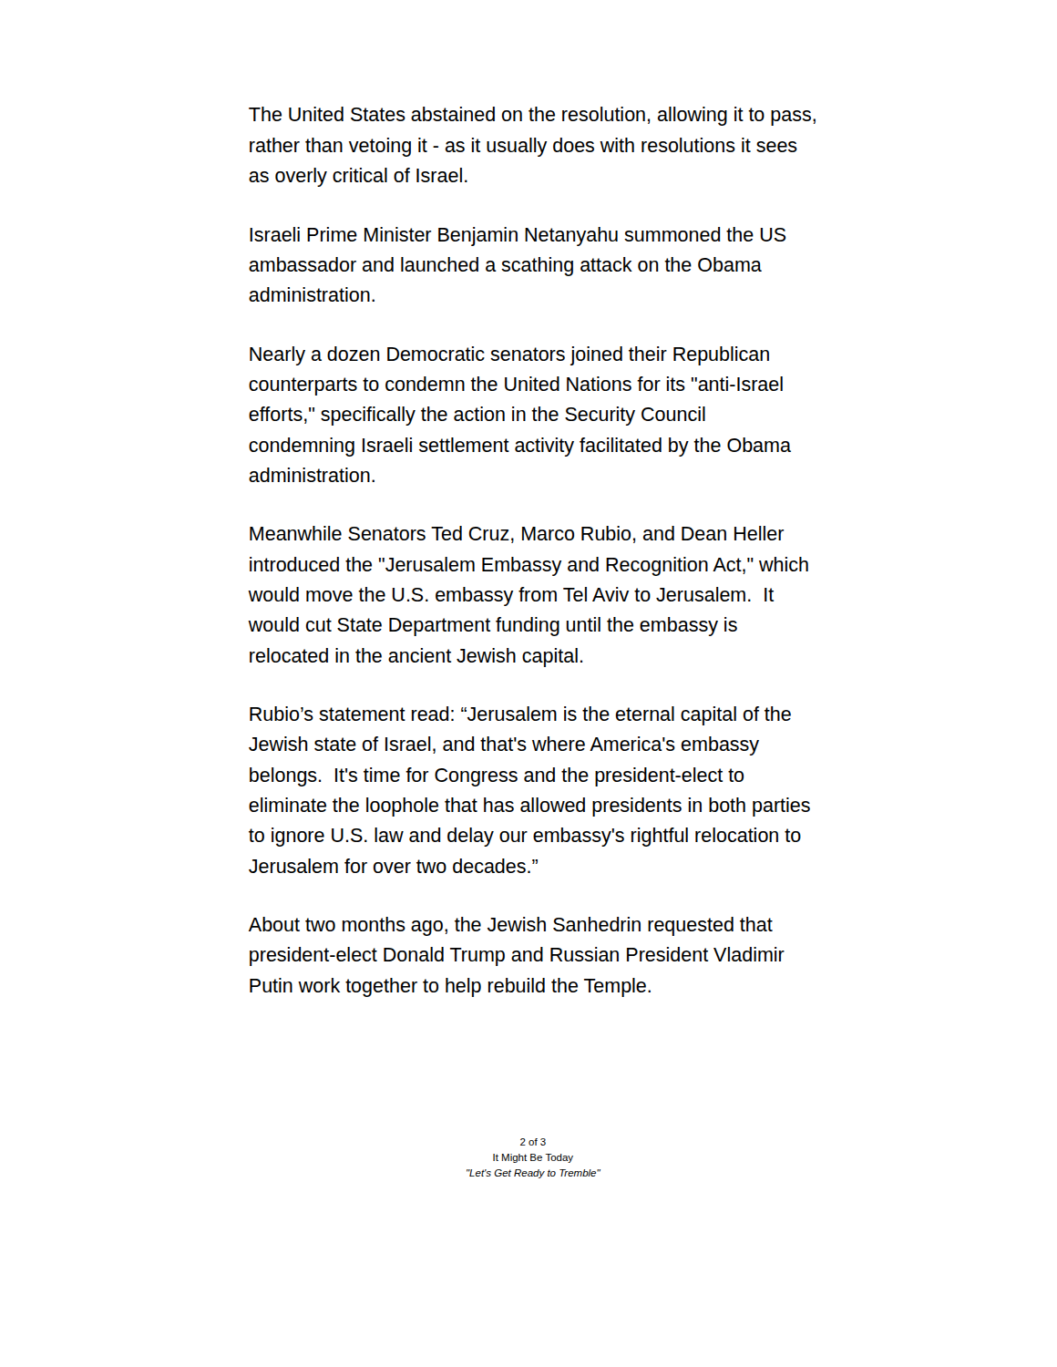The United States abstained on the resolution, allowing it to pass, rather than vetoing it - as it usually does with resolutions it sees as overly critical of Israel.
Israeli Prime Minister Benjamin Netanyahu summoned the US ambassador and launched a scathing attack on the Obama administration.
Nearly a dozen Democratic senators joined their Republican counterparts to condemn the United Nations for its "anti-Israel efforts," specifically the action in the Security Council condemning Israeli settlement activity facilitated by the Obama administration.
Meanwhile Senators Ted Cruz, Marco Rubio, and Dean Heller introduced the "Jerusalem Embassy and Recognition Act," which would move the U.S. embassy from Tel Aviv to Jerusalem. It would cut State Department funding until the embassy is relocated in the ancient Jewish capital.
Rubio’s statement read: “Jerusalem is the eternal capital of the Jewish state of Israel, and that's where America's embassy belongs. It's time for Congress and the president-elect to eliminate the loophole that has allowed presidents in both parties to ignore U.S. law and delay our embassy's rightful relocation to Jerusalem for over two decades.”
About two months ago, the Jewish Sanhedrin requested that president-elect Donald Trump and Russian President Vladimir Putin work together to help rebuild the Temple.
2 of 3
It Might Be Today
"Let's Get Ready to Tremble"